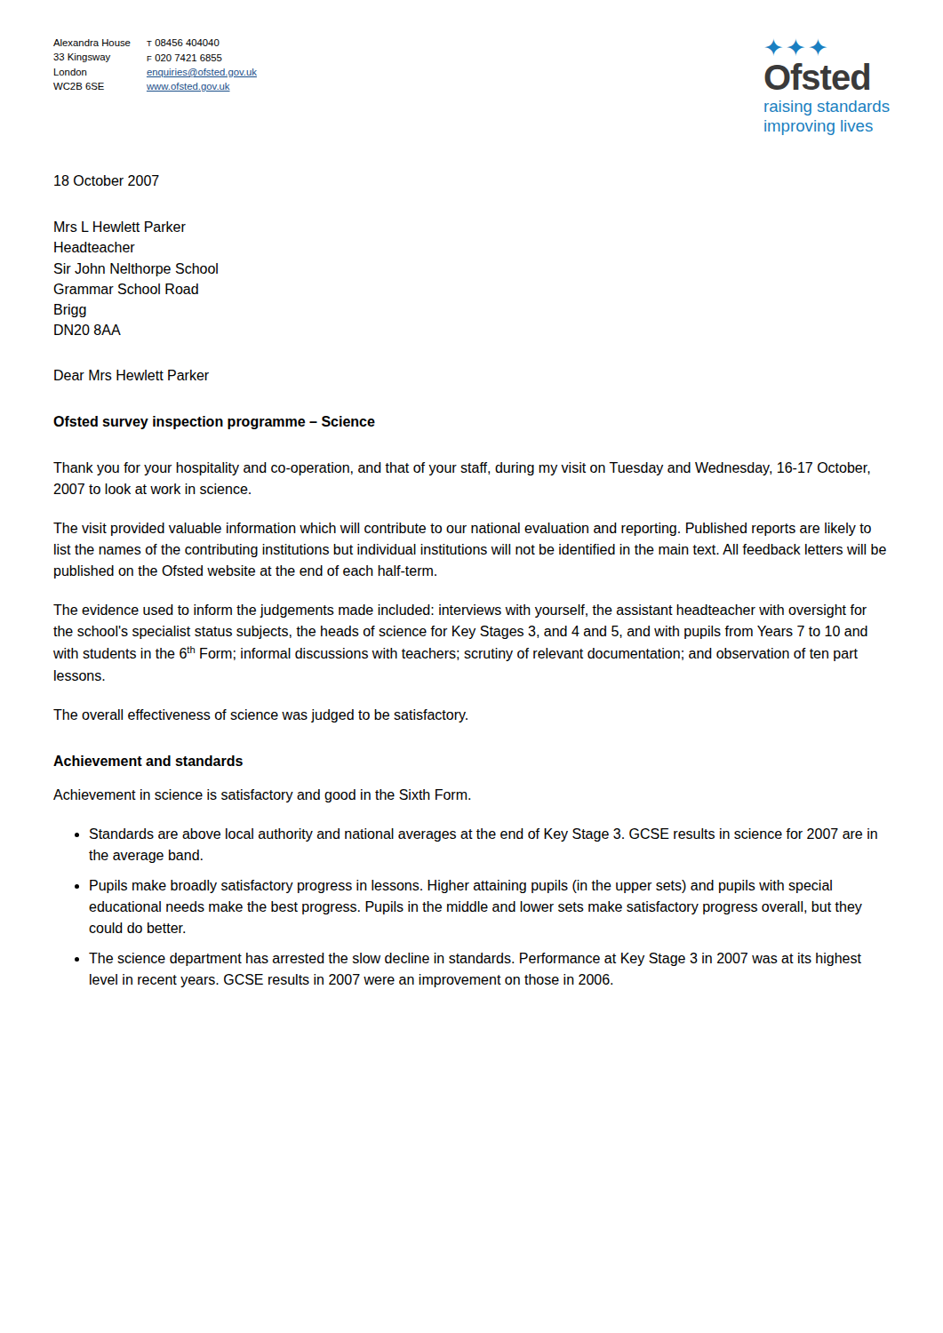Alexandra House
33 Kingsway
London
WC2B 6SE
T 08456 404040
F 020 7421 6855
enquiries@ofsted.gov.uk
www.ofsted.gov.uk
✦✦✦ Ofsted raising standards
improving lives
18 October 2007
Mrs L Hewlett Parker
Headteacher
Sir John Nelthorpe School
Grammar School Road
Brigg
DN20 8AA
Dear Mrs Hewlett Parker
Ofsted survey inspection programme – Science
Thank you for your hospitality and co-operation, and that of your staff, during my visit on Tuesday and Wednesday, 16-17 October, 2007 to look at work in science.
The visit provided valuable information which will contribute to our national evaluation and reporting. Published reports are likely to list the names of the contributing institutions but individual institutions will not be identified in the main text. All feedback letters will be published on the Ofsted website at the end of each half-term.
The evidence used to inform the judgements made included: interviews with yourself, the assistant headteacher with oversight for the school's specialist status subjects, the heads of science for Key Stages 3, and 4 and 5, and with pupils from Years 7 to 10 and with students in the 6th Form; informal discussions with teachers; scrutiny of relevant documentation; and observation of ten part lessons.
The overall effectiveness of science was judged to be satisfactory.
Achievement and standards
Achievement in science is satisfactory and good in the Sixth Form.
Standards are above local authority and national averages at the end of Key Stage 3. GCSE results in science for 2007 are in the average band.
Pupils make broadly satisfactory progress in lessons. Higher attaining pupils (in the upper sets) and pupils with special educational needs make the best progress. Pupils in the middle and lower sets make satisfactory progress overall, but they could do better.
The science department has arrested the slow decline in standards. Performance at Key Stage 3 in 2007 was at its highest level in recent years. GCSE results in 2007 were an improvement on those in 2006.